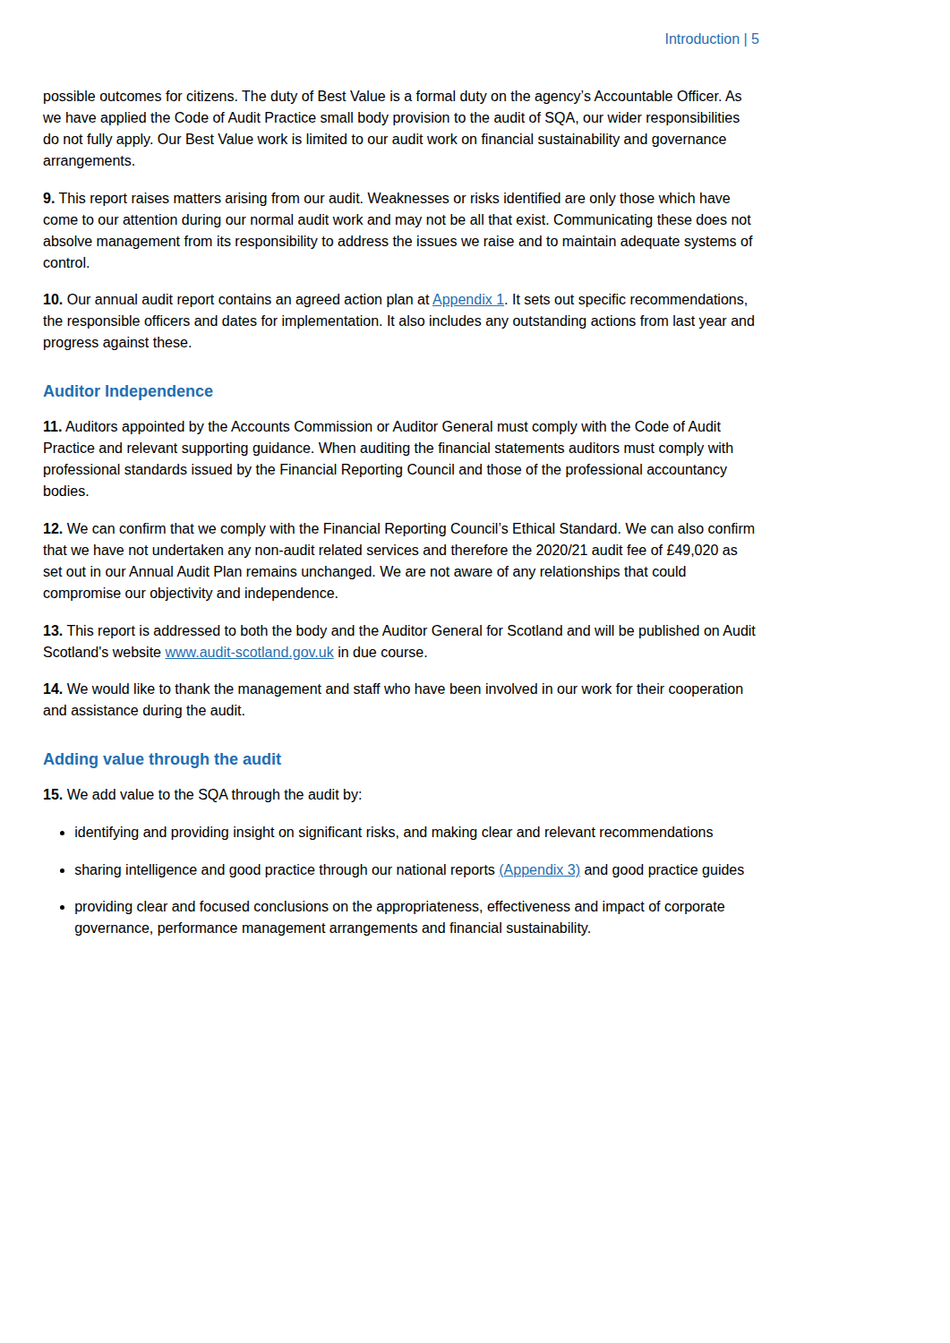Introduction | 5
possible outcomes for citizens. The duty of Best Value is a formal duty on the agency’s Accountable Officer. As we have applied the Code of Audit Practice small body provision to the audit of SQA, our wider responsibilities do not fully apply. Our Best Value work is limited to our audit work on financial sustainability and governance arrangements.
9. This report raises matters arising from our audit. Weaknesses or risks identified are only those which have come to our attention during our normal audit work and may not be all that exist. Communicating these does not absolve management from its responsibility to address the issues we raise and to maintain adequate systems of control.
10. Our annual audit report contains an agreed action plan at Appendix 1. It sets out specific recommendations, the responsible officers and dates for implementation. It also includes any outstanding actions from last year and progress against these.
Auditor Independence
11. Auditors appointed by the Accounts Commission or Auditor General must comply with the Code of Audit Practice and relevant supporting guidance. When auditing the financial statements auditors must comply with professional standards issued by the Financial Reporting Council and those of the professional accountancy bodies.
12. We can confirm that we comply with the Financial Reporting Council’s Ethical Standard. We can also confirm that we have not undertaken any non-audit related services and therefore the 2020/21 audit fee of £49,020 as set out in our Annual Audit Plan remains unchanged. We are not aware of any relationships that could compromise our objectivity and independence.
13. This report is addressed to both the body and the Auditor General for Scotland and will be published on Audit Scotland's website www.audit-scotland.gov.uk in due course.
14. We would like to thank the management and staff who have been involved in our work for their cooperation and assistance during the audit.
Adding value through the audit
15. We add value to the SQA through the audit by:
identifying and providing insight on significant risks, and making clear and relevant recommendations
sharing intelligence and good practice through our national reports (Appendix 3) and good practice guides
providing clear and focused conclusions on the appropriateness, effectiveness and impact of corporate governance, performance management arrangements and financial sustainability.